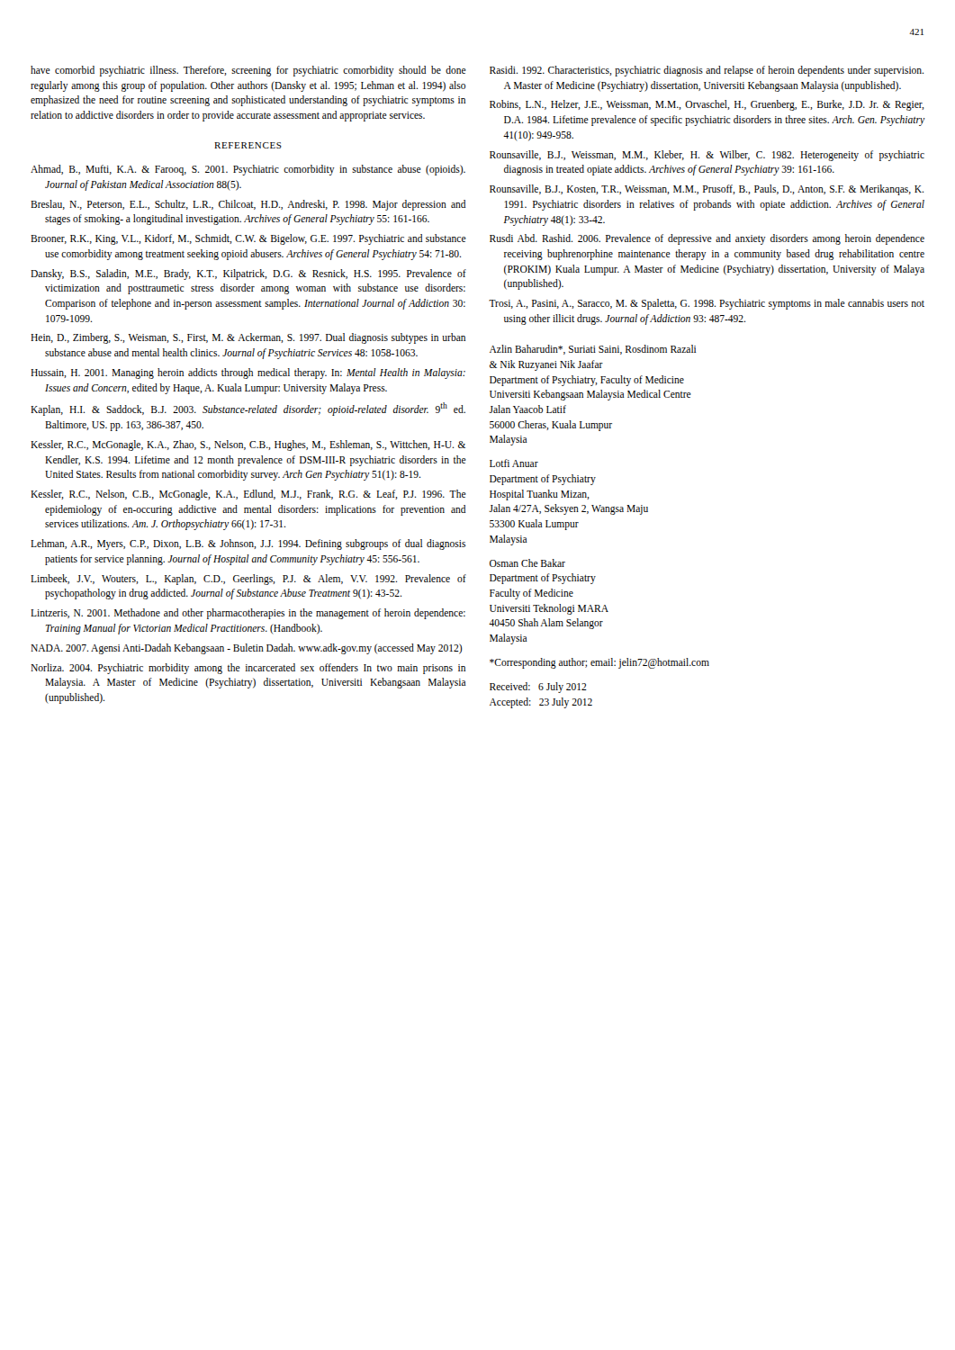421
have comorbid psychiatric illness. Therefore, screening for psychiatric comorbidity should be done regularly among this group of population. Other authors (Dansky et al. 1995; Lehman et al. 1994) also emphasized the need for routine screening and sophisticated understanding of psychiatric symptoms in relation to addictive disorders in order to provide accurate assessment and appropriate services.
References
Ahmad, B., Mufti, K.A. & Farooq, S. 2001. Psychiatric comorbidity in substance abuse (opioids). Journal of Pakistan Medical Association 88(5).
Breslau, N., Peterson, E.L., Schultz, L.R., Chilcoat, H.D., Andreski, P. 1998. Major depression and stages of smoking- a longitudinal investigation. Archives of General Psychiatry 55: 161-166.
Brooner, R.K., King, V.L., Kidorf, M., Schmidt, C.W. & Bigelow, G.E. 1997. Psychiatric and substance use comorbidity among treatment seeking opioid abusers. Archives of General Psychiatry 54: 71-80.
Dansky, B.S., Saladin, M.E., Brady, K.T., Kilpatrick, D.G. & Resnick, H.S. 1995. Prevalence of victimization and posttraumetic stress disorder among woman with substance use disorders: Comparison of telephone and in-person assessment samples. International Journal of Addiction 30: 1079-1099.
Hein, D., Zimberg, S., Weisman, S., First, M. & Ackerman, S. 1997. Dual diagnosis subtypes in urban substance abuse and mental health clinics. Journal of Psychiatric Services 48: 1058-1063.
Hussain, H. 2001. Managing heroin addicts through medical therapy. In: Mental Health in Malaysia: Issues and Concern, edited by Haque, A. Kuala Lumpur: University Malaya Press.
Kaplan, H.I. & Saddock, B.J. 2003. Substance-related disorder; opioid-related disorder. 9th ed. Baltimore, US. pp. 163, 386-387, 450.
Kessler, R.C., McGonagle, K.A., Zhao, S., Nelson, C.B., Hughes, M., Eshleman, S., Wittchen, H-U. & Kendler, K.S. 1994. Lifetime and 12 month prevalence of DSM-III-R psychiatric disorders in the United States. Results from national comorbidity survey. Arch Gen Psychiatry 51(1): 8-19.
Kessler, R.C., Nelson, C.B., McGonagle, K.A., Edlund, M.J., Frank, R.G. & Leaf, P.J. 1996. The epidemiology of en-occuring addictive and mental disorders: implications for prevention and services utilizations. Am. J. Orthopsychiatry 66(1): 17-31.
Lehman, A.R., Myers, C.P., Dixon, L.B. & Johnson, J.J. 1994. Defining subgroups of dual diagnosis patients for service planning. Journal of Hospital and Community Psychiatry 45: 556-561.
Limbeek, J.V., Wouters, L., Kaplan, C.D., Geerlings, P.J. & Alem, V.V. 1992. Prevalence of psychopathology in drug addicted. Journal of Substance Abuse Treatment 9(1): 43-52.
Lintzeris, N. 2001. Methadone and other pharmacotherapies in the management of heroin dependence: Training Manual for Victorian Medical Practitioners. (Handbook).
NADA. 2007. Agensi Anti-Dadah Kebangsaan - Buletin Dadah. www.adk-gov.my (accessed May 2012)
Norliza. 2004. Psychiatric morbidity among the incarcerated sex offenders In two main prisons in Malaysia. A Master of Medicine (Psychiatry) dissertation, Universiti Kebangsaan Malaysia (unpublished).
Rasidi. 1992. Characteristics, psychiatric diagnosis and relapse of heroin dependents under supervision. A Master of Medicine (Psychiatry) dissertation, Universiti Kebangsaan Malaysia (unpublished).
Robins, L.N., Helzer, J.E., Weissman, M.M., Orvaschel, H., Gruenberg, E., Burke, J.D. Jr. & Regier, D.A. 1984. Lifetime prevalence of specific psychiatric disorders in three sites. Arch. Gen. Psychiatry 41(10): 949-958.
Rounsaville, B.J., Weissman, M.M., Kleber, H. & Wilber, C. 1982. Heterogeneity of psychiatric diagnosis in treated opiate addicts. Archives of General Psychiatry 39: 161-166.
Rounsaville, B.J., Kosten, T.R., Weissman, M.M., Prusoff, B., Pauls, D., Anton, S.F. & Merikanqas, K. 1991. Psychiatric disorders in relatives of probands with opiate addiction. Archives of General Psychiatry 48(1): 33-42.
Rusdi Abd. Rashid. 2006. Prevalence of depressive and anxiety disorders among heroin dependence receiving buphrenorphine maintenance therapy in a community based drug rehabilitation centre (PROKIM) Kuala Lumpur. A Master of Medicine (Psychiatry) dissertation, University of Malaya (unpublished).
Trosi, A., Pasini, A., Saracco, M. & Spaletta, G. 1998. Psychiatric symptoms in male cannabis users not using other illicit drugs. Journal of Addiction 93: 487-492.
Azlin Baharudin*, Suriati Saini, Rosdinom Razali
& Nik Ruzyanei Nik Jaafar
Department of Psychiatry, Faculty of Medicine
Universiti Kebangsaan Malaysia Medical Centre
Jalan Yaacob Latif
56000 Cheras, Kuala Lumpur
Malaysia
Lotfi Anuar
Department of Psychiatry
Hospital Tuanku Mizan,
Jalan 4/27A, Seksyen 2, Wangsa Maju
53300 Kuala Lumpur
Malaysia
Osman Che Bakar
Department of Psychiatry
Faculty of Medicine
Universiti Teknologi MARA
40450 Shah Alam Selangor
Malaysia
*Corresponding author; email: jelin72@hotmail.com
Received: 6 July 2012
Accepted: 23 July 2012